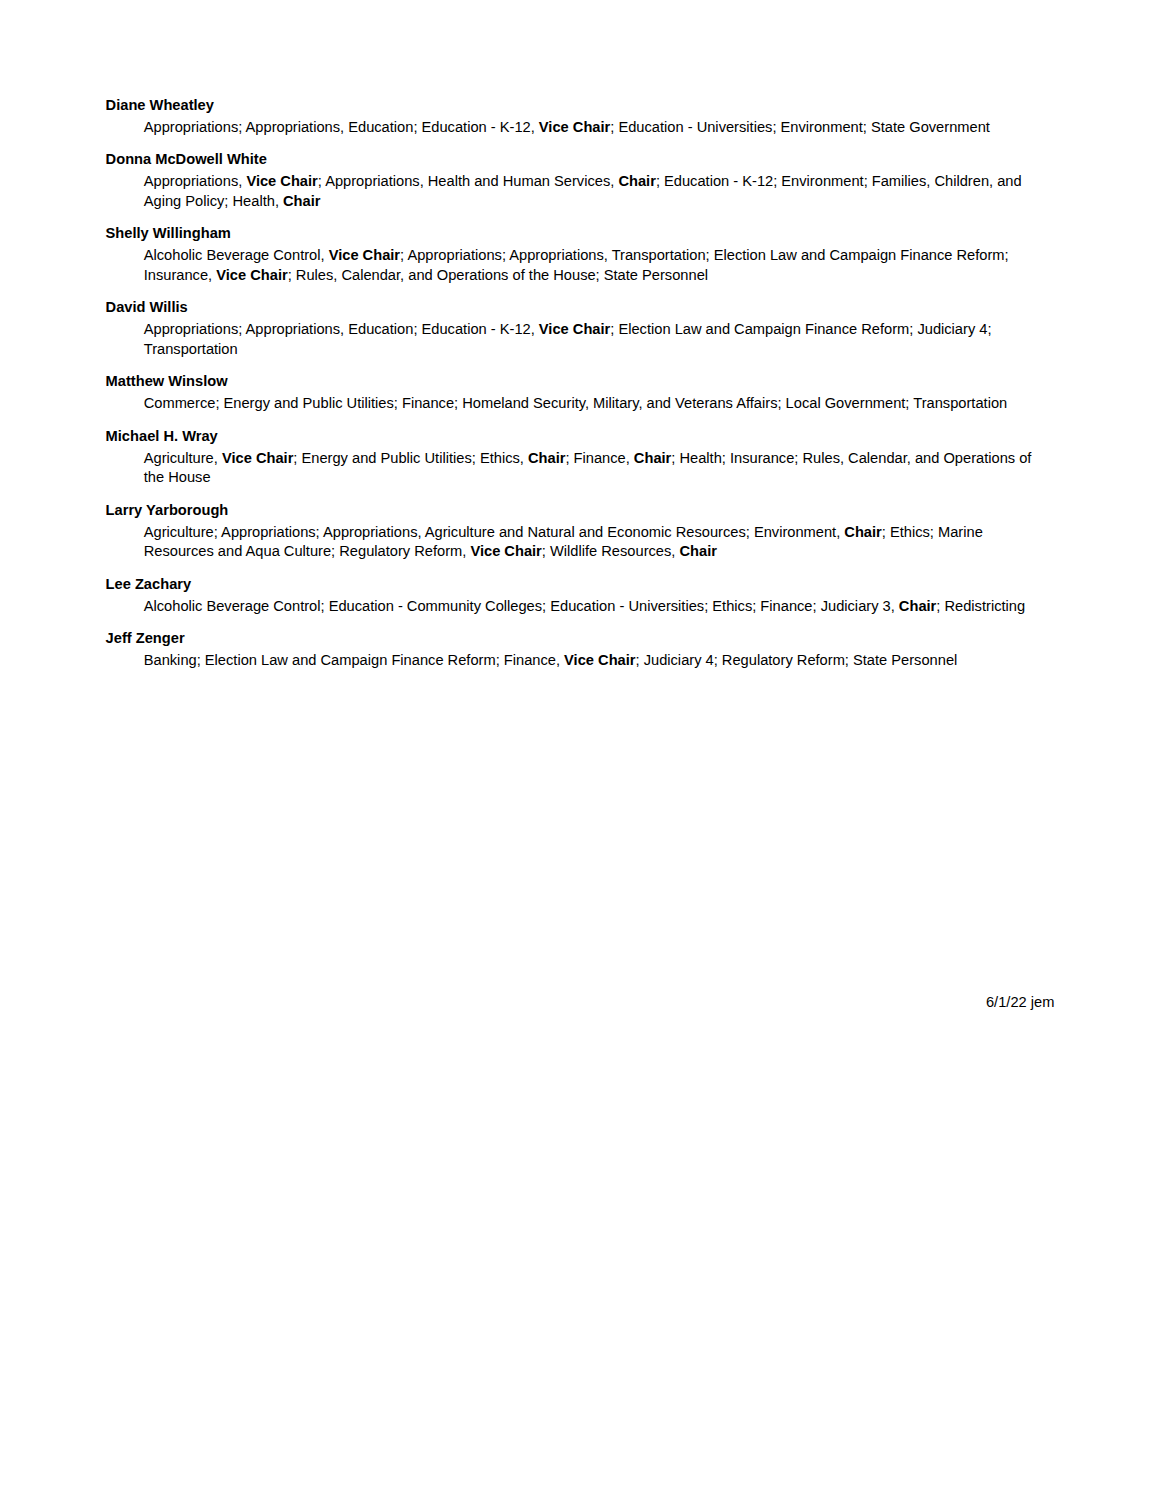Diane Wheatley
Appropriations; Appropriations, Education; Education - K-12, Vice Chair; Education - Universities; Environment; State Government
Donna McDowell White
Appropriations, Vice Chair; Appropriations, Health and Human Services, Chair; Education - K-12; Environment; Families, Children, and Aging Policy; Health, Chair
Shelly Willingham
Alcoholic Beverage Control, Vice Chair; Appropriations; Appropriations, Transportation; Election Law and Campaign Finance Reform; Insurance, Vice Chair; Rules, Calendar, and Operations of the House; State Personnel
David Willis
Appropriations; Appropriations, Education; Education - K-12, Vice Chair; Election Law and Campaign Finance Reform; Judiciary 4; Transportation
Matthew Winslow
Commerce; Energy and Public Utilities; Finance; Homeland Security, Military, and Veterans Affairs; Local Government; Transportation
Michael H. Wray
Agriculture, Vice Chair; Energy and Public Utilities; Ethics, Chair; Finance, Chair; Health; Insurance; Rules, Calendar, and Operations of the House
Larry Yarborough
Agriculture; Appropriations; Appropriations, Agriculture and Natural and Economic Resources; Environment, Chair; Ethics; Marine Resources and Aqua Culture; Regulatory Reform, Vice Chair; Wildlife Resources, Chair
Lee Zachary
Alcoholic Beverage Control; Education - Community Colleges; Education - Universities; Ethics; Finance; Judiciary 3, Chair; Redistricting
Jeff Zenger
Banking; Election Law and Campaign Finance Reform; Finance, Vice Chair; Judiciary 4; Regulatory Reform; State Personnel
6/1/22 jem